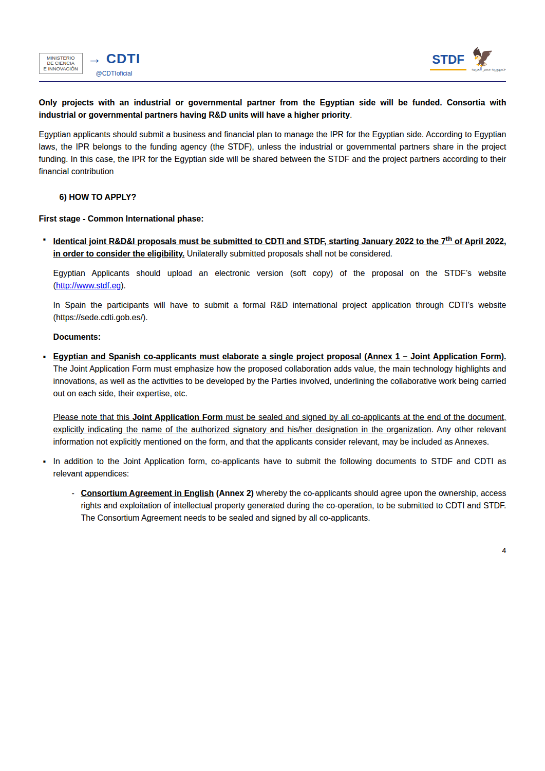MINISTERIO
DE CIENCIA
E INNOVACIÓN
→ CDTI
@CDTIoficial
STDF
🦅
جمهورية مصر العربية
Only projects with an industrial or governmental partner from the Egyptian side will be funded. Consortia with industrial or governmental partners having R&D units will have a higher priority.
Egyptian applicants should submit a business and financial plan to manage the IPR for the Egyptian side. According to Egyptian laws, the IPR belongs to the funding agency (the STDF), unless the industrial or governmental partners share in the project funding. In this case, the IPR for the Egyptian side will be shared between the STDF and the project partners according to their financial contribution
6) HOW TO APPLY?
First stage - Common International phase:
Identical joint R&D&I proposals must be submitted to CDTI and STDF, starting January 2022 to the 7th of April 2022, in order to consider the eligibility. Unilaterally submitted proposals shall not be considered.
Egyptian Applicants should upload an electronic version (soft copy) of the proposal on the STDF’s website (http://www.stdf.eg).
In Spain the participants will have to submit a formal R&D international project application through CDTI’s website (https://sede.cdti.gob.es/).
Documents:
Egyptian and Spanish co-applicants must elaborate a single project proposal (Annex 1 – Joint Application Form). The Joint Application Form must emphasize how the proposed collaboration adds value, the main technology highlights and innovations, as well as the activities to be developed by the Parties involved, underlining the collaborative work being carried out on each side, their expertise, etc.
Please note that this Joint Application Form must be sealed and signed by all co-applicants at the end of the document, explicitly indicating the name of the authorized signatory and his/her designation in the organization. Any other relevant information not explicitly mentioned on the form, and that the applicants consider relevant, may be included as Annexes.
In addition to the Joint Application form, co-applicants have to submit the following documents to STDF and CDTI as relevant appendices:
Consortium Agreement in English (Annex 2) whereby the co-applicants should agree upon the ownership, access rights and exploitation of intellectual property generated during the co-operation, to be submitted to CDTI and STDF. The Consortium Agreement needs to be sealed and signed by all co-applicants.
4